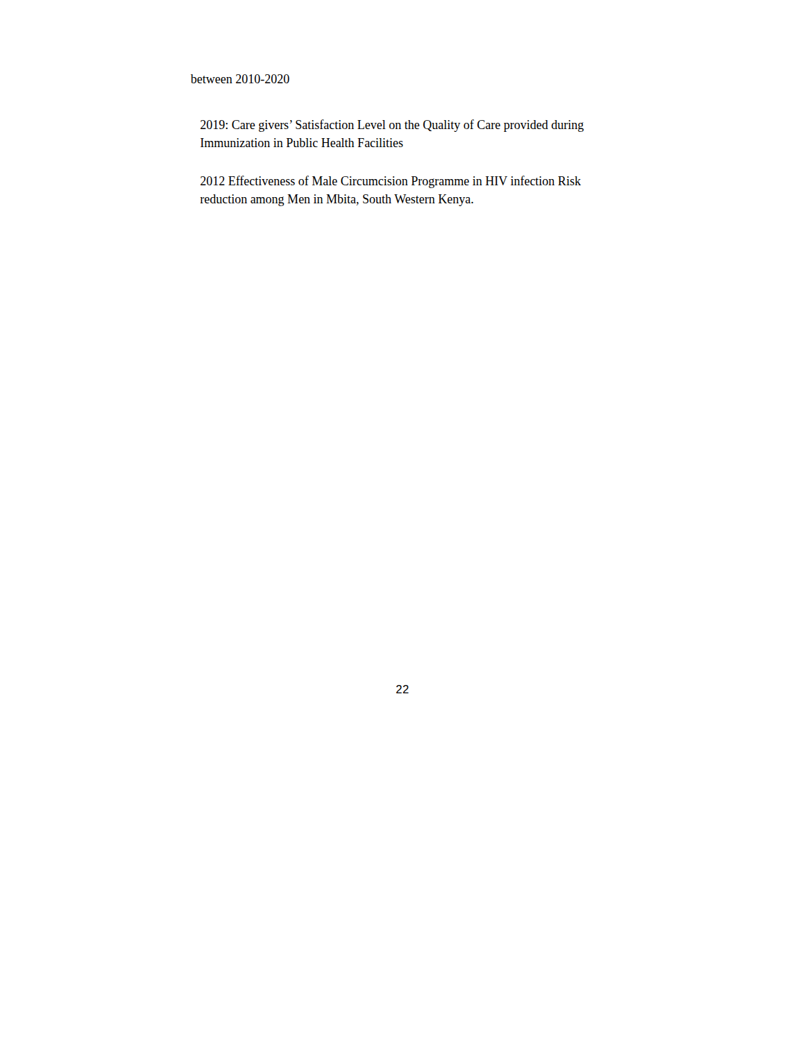between 2010-2020
2019: Care givers’ Satisfaction Level on the Quality of Care provided during Immunization in Public Health Facilities
2012 Effectiveness of Male Circumcision Programme in HIV infection Risk reduction among Men in Mbita, South Western Kenya.
22